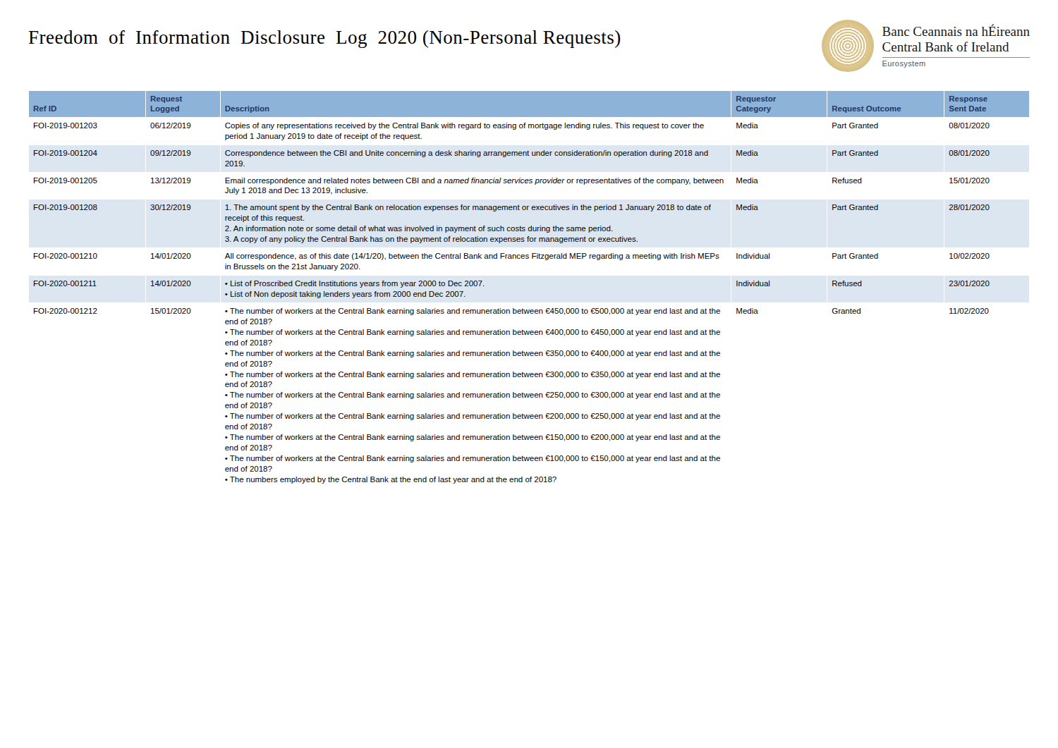Freedom of Information Disclosure Log 2020 (Non-Personal Requests)
Banc Ceannais na hÉireann
Central Bank of Ireland
Eurosystem
| Ref ID | Request Logged | Description | Requestor Category | Request Outcome | Response Sent Date |
| --- | --- | --- | --- | --- | --- |
| FOI-2019-001203 | 06/12/2019 | Copies of any representations received by the Central Bank with regard to easing of mortgage lending rules. This request to cover the period 1 January 2019 to date of receipt of the request. | Media | Part Granted | 08/01/2020 |
| FOI-2019-001204 | 09/12/2019 | Correspondence between the CBI and Unite concerning a desk sharing arrangement under consideration/in operation during 2018 and 2019. | Media | Part Granted | 08/01/2020 |
| FOI-2019-001205 | 13/12/2019 | Email correspondence and related notes between CBI and a named financial services provider or representatives of the company, between July 1 2018 and Dec 13 2019, inclusive. | Media | Refused | 15/01/2020 |
| FOI-2019-001208 | 30/12/2019 | 1. The amount spent by the Central Bank on relocation expenses for management or executives in the period 1 January 2018 to date of receipt of this request. 2. An information note or some detail of what was involved in payment of such costs during the same period. 3. A copy of any policy the Central Bank has on the payment of relocation expenses for management or executives. | Media | Part Granted | 28/01/2020 |
| FOI-2020-001210 | 14/01/2020 | All correspondence, as of this date (14/1/20), between the Central Bank and Frances Fitzgerald MEP regarding a meeting with Irish MEPs in Brussels on the 21st January 2020. | Individual | Part Granted | 10/02/2020 |
| FOI-2020-001211 | 14/01/2020 | • List of Proscribed Credit Institutions years from year 2000 to Dec 2007. • List of Non deposit taking lenders years from 2000 end Dec 2007. | Individual | Refused | 23/01/2020 |
| FOI-2020-001212 | 15/01/2020 | • The number of workers at the Central Bank earning salaries and remuneration between €450,000 to €500,000 at year end last and at the end of 2018? • The number of workers at the Central Bank earning salaries and remuneration between €400,000 to €450,000 at year end last and at the end of 2018? • The number of workers at the Central Bank earning salaries and remuneration between €350,000 to €400,000 at year end last and at the end of 2018? • The number of workers at the Central Bank earning salaries and remuneration between €300,000 to €350,000 at year end last and at the end of 2018? • The number of workers at the Central Bank earning salaries and remuneration between €250,000 to €300,000 at year end last and at the end of 2018? • The number of workers at the Central Bank earning salaries and remuneration between €200,000 to €250,000 at year end last and at the end of 2018? • The number of workers at the Central Bank earning salaries and remuneration between €150,000 to €200,000 at year end last and at the end of 2018? • The number of workers at the Central Bank earning salaries and remuneration between €100,000 to €150,000 at year end last and at the end of 2018? • The numbers employed by the Central Bank at the end of last year and at the end of 2018? | Media | Granted | 11/02/2020 |